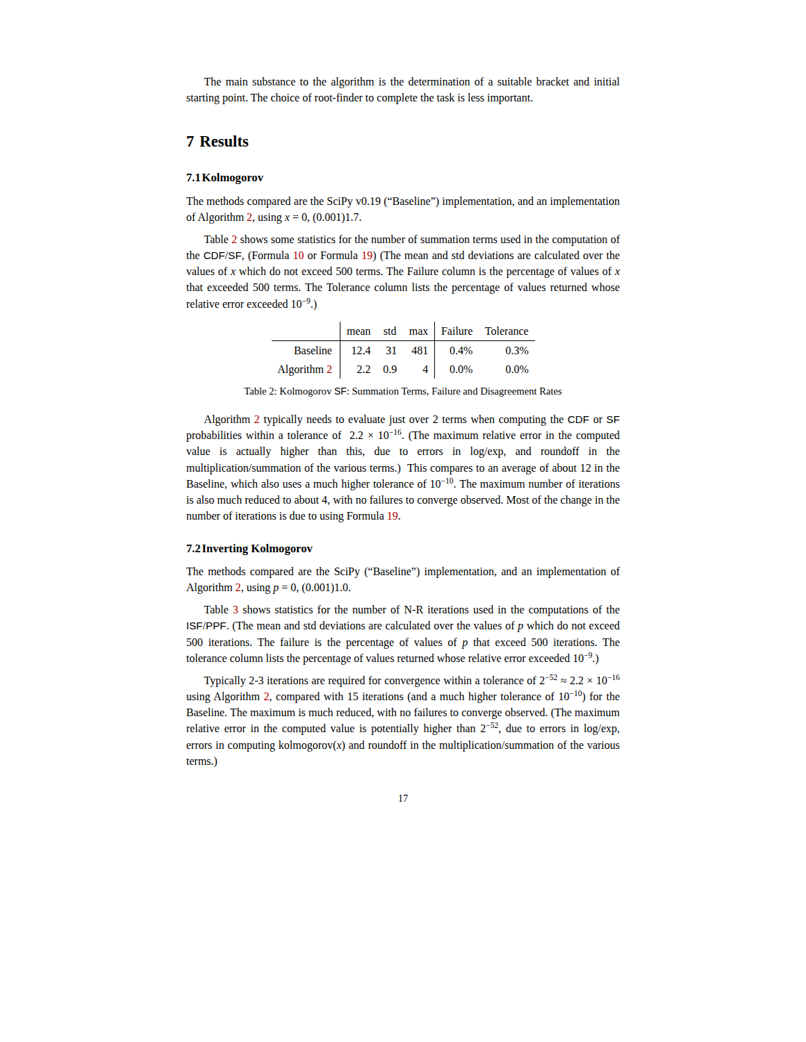The main substance to the algorithm is the determination of a suitable bracket and initial starting point. The choice of root-finder to complete the task is less important.
7 Results
7.1 Kolmogorov
The methods compared are the SciPy v0.19 (“Baseline”) implementation, and an implementation of Algorithm 2, using x = 0, (0.001)1.7.
Table 2 shows some statistics for the number of summation terms used in the computation of the CDF/SF, (Formula 10 or Formula 19) (The mean and std deviations are calculated over the values of x which do not exceed 500 terms. The Failure column is the percentage of values of x that exceeded 500 terms. The Tolerance column lists the percentage of values returned whose relative error exceeded 10−9.)
| | mean | std | max | Failure | Tolerance |
| --- | --- | --- | --- | --- | --- |
| Baseline | 12.4 | 31 | 481 | 0.4% | 0.3% |
| Algorithm 2 | 2.2 | 0.9 | 4 | 0.0% | 0.0% |
Table 2: Kolmogorov SF: Summation Terms, Failure and Disagreement Rates
Algorithm 2 typically needs to evaluate just over 2 terms when computing the CDF or SF probabilities within a tolerance of 2.2 × 10−16. (The maximum relative error in the computed value is actually higher than this, due to errors in log/exp, and roundoff in the multiplication/summation of the various terms.) This compares to an average of about 12 in the Baseline, which also uses a much higher tolerance of 10−10. The maximum number of iterations is also much reduced to about 4, with no failures to converge observed. Most of the change in the number of iterations is due to using Formula 19.
7.2 Inverting Kolmogorov
The methods compared are the SciPy (“Baseline”) implementation, and an implementation of Algorithm 2, using p = 0, (0.001)1.0.
Table 3 shows statistics for the number of N-R iterations used in the computations of the ISF/PPF. (The mean and std deviations are calculated over the values of p which do not exceed 500 iterations. The failure is the percentage of values of p that exceed 500 iterations. The tolerance column lists the percentage of values returned whose relative error exceeded 10−9.)
Typically 2-3 iterations are required for convergence within a tolerance of 2−52 ≈ 2.2 × 10−16 using Algorithm 2, compared with 15 iterations (and a much higher tolerance of 10−10) for the Baseline. The maximum is much reduced, with no failures to converge observed. (The maximum relative error in the computed value is potentially higher than 2−52, due to errors in log/exp, errors in computing kolmogorov(x) and roundoff in the multiplication/summation of the various terms.)
17